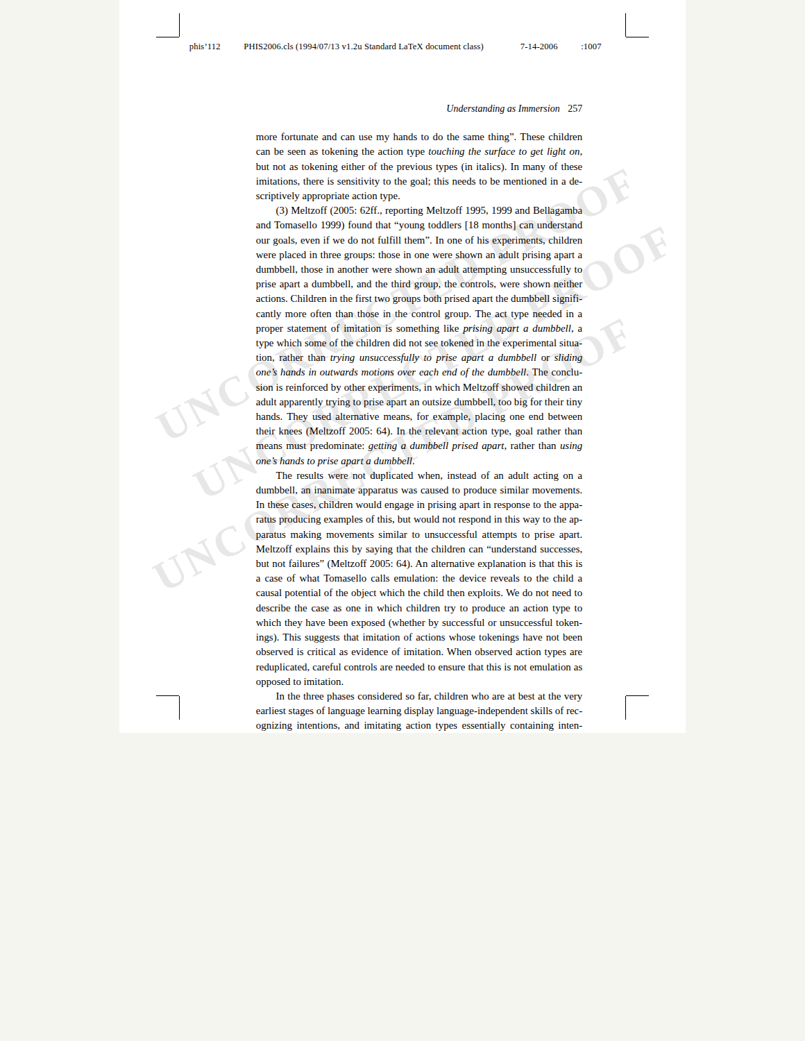phis’112 PHIS2006.cls (1994/07/13 v1.2u Standard LaTeX document class) 7-14-2006:1007
Understanding as Immersion 257
UNCORRECTED PROOF
UNCORRECTED PROOF
UNCORRECTED PROOF
more fortunate and can use my hands to do the same thing”. These children can be seen as tokening the action type touching the surface to get light on, but not as tokening either of the previous types (in italics). In many of these imitations, there is sensitivity to the goal; this needs to be mentioned in a descriptively appropriate action type.
(3) Meltzoff (2005: 62ff., reporting Meltzoff 1995, 1999 and Bellagamba and Tomasello 1999) found that “young toddlers [18 months] can understand our goals, even if we do not fulfill them”. In one of his experiments, children were placed in three groups: those in one were shown an adult prising apart a dumbbell, those in another were shown an adult attempting unsuccessfully to prise apart a dumbbell, and the third group, the controls, were shown neither actions. Children in the first two groups both prised apart the dumbbell significantly more often than those in the control group. The act type needed in a proper statement of imitation is something like prising apart a dumbbell, a type which some of the children did not see tokened in the experimental situation, rather than trying unsuccessfully to prise apart a dumbbell or sliding one’s hands in outwards motions over each end of the dumbbell. The conclusion is reinforced by other experiments, in which Meltzoff showed children an adult apparently trying to prise apart an outsize dumbbell, too big for their tiny hands. They used alternative means, for example, placing one end between their knees (Meltzoff 2005: 64). In the relevant action type, goal rather than means must predominate: getting a dumbbell prised apart, rather than using one’s hands to prise apart a dumbbell.
The results were not duplicated when, instead of an adult acting on a dumbbell, an inanimate apparatus was caused to produce similar movements. In these cases, children would engage in prising apart in response to the apparatus producing examples of this, but would not respond in this way to the apparatus making movements similar to unsuccessful attempts to prise apart. Meltzoff explains this by saying that the children can “understand successes, but not failures” (Meltzoff 2005: 64). An alternative explanation is that this is a case of what Tomasello calls emulation: the device reveals to the child a causal potential of the object which the child then exploits. We do not need to describe the case as one in which children try to produce an action type to which they have been exposed (whether by successful or unsuccessful tokenings). This suggests that imitation of actions whose tokenings have not been observed is critical as evidence of imitation. When observed action types are reduplicated, careful controls are needed to ensure that this is not emulation as opposed to imitation.
In the three phases considered so far, children who are at best at the very earliest stages of language learning display language-independent skills of recognizing intentions, and imitating action types essentially containing intention-related content. This should pave the way for them to bring their sensitivity to intentions to bear in learning language. They need to appreciate that when an adult is directing some stretch of language at them, there is